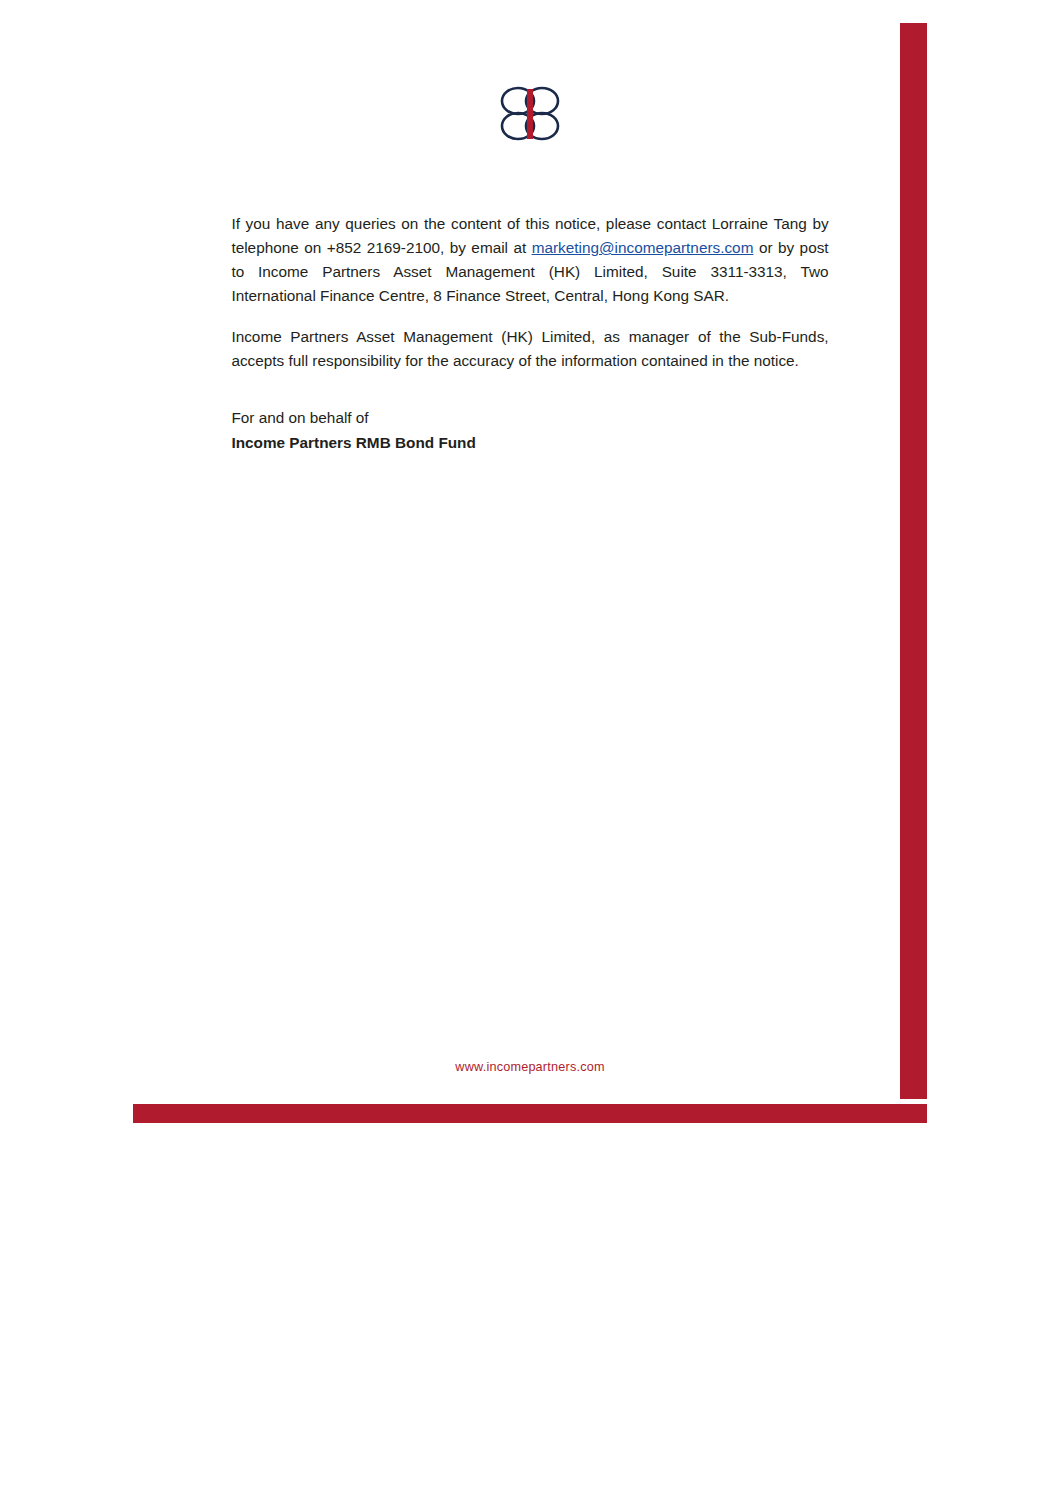If you have any queries on the content of this notice, please contact Lorraine Tang by telephone on +852 2169-2100, by email at marketing@incomepartners.com or by post to Income Partners Asset Management (HK) Limited, Suite 3311-3313, Two International Finance Centre, 8 Finance Street, Central, Hong Kong SAR.
Income Partners Asset Management (HK) Limited, as manager of the Sub-Funds, accepts full responsibility for the accuracy of the information contained in the notice.
For and on behalf of
Income Partners RMB Bond Fund
www.incomepartners.com